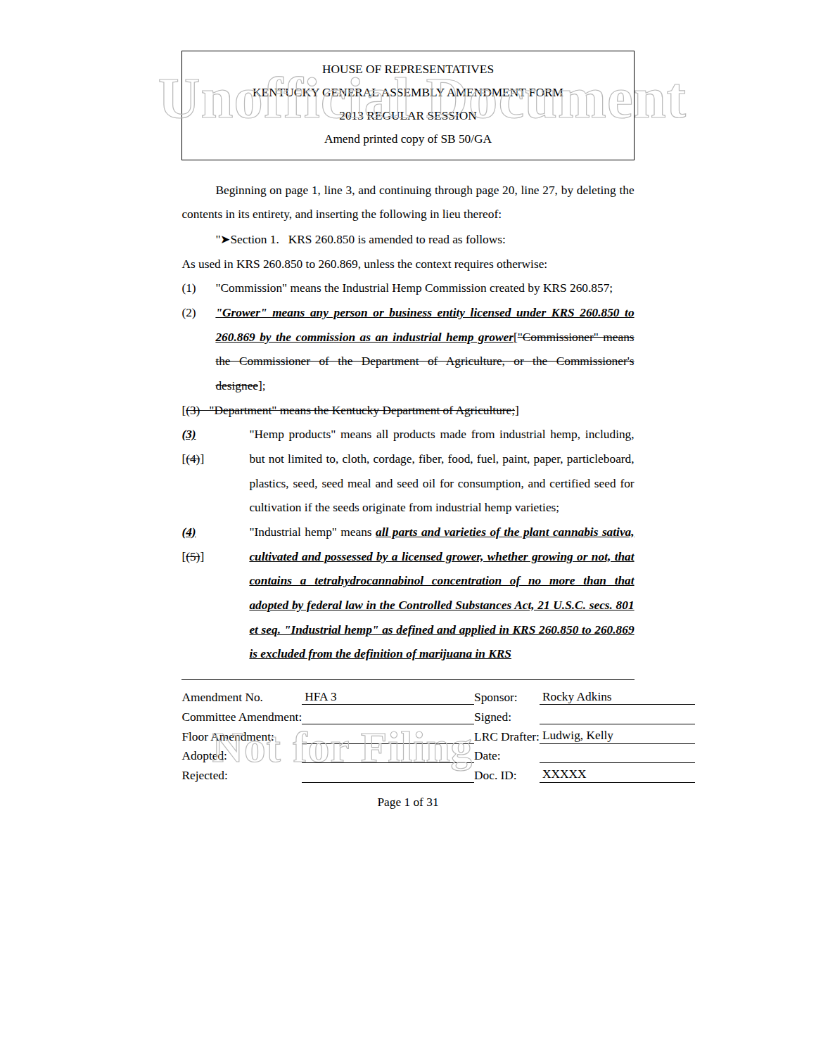Unofficial Document
Not for Filing
HOUSE OF REPRESENTATIVES
KENTUCKY GENERAL ASSEMBLY AMENDMENT FORM
2013 REGULAR SESSION
Amend printed copy of SB 50/GA
Beginning on page 1, line 3, and continuing through page 20, line 27, by deleting the contents in its entirety, and inserting the following in lieu thereof:
"➤Section 1. KRS 260.850 is amended to read as follows:
As used in KRS 260.850 to 260.869, unless the context requires otherwise:
(1)"Commission" means the Industrial Hemp Commission created by KRS 260.857;
(2)"Grower" means any person or business entity licensed under KRS 260.850 to 260.869 by the commission as an industrial hemp grower["Commissioner" means the Commissioner of the Department of Agriculture, or the Commissioner's designee];
[(3) "Department" means the Kentucky Department of Agriculture;]
(3)[(4)]"Hemp products" means all products made from industrial hemp, including, but not limited to, cloth, cordage, fiber, food, fuel, paint, paper, particleboard, plastics, seed, seed meal and seed oil for consumption, and certified seed for cultivation if the seeds originate from industrial hemp varieties;
(4)[(5)]"Industrial hemp" means all parts and varieties of the plant cannabis sativa, cultivated and possessed by a licensed grower, whether growing or not, that contains a tetrahydrocannabinol concentration of no more than that adopted by federal law in the Controlled Substances Act, 21 U.S.C. secs. 801 et seq. "Industrial hemp" as defined and applied in KRS 260.850 to 260.869 is excluded from the definition of marijuana in KRS
| Amendment No. | HFA 3 | Sponsor: | Rocky Adkins |
| Committee Amendment: | | Signed: | |
| Floor Amendment: | | LRC Drafter: | Ludwig, Kelly |
| Adopted: | | Date: | |
| Rejected: | | Doc. ID: | XXXXX |
Page 1 of 31